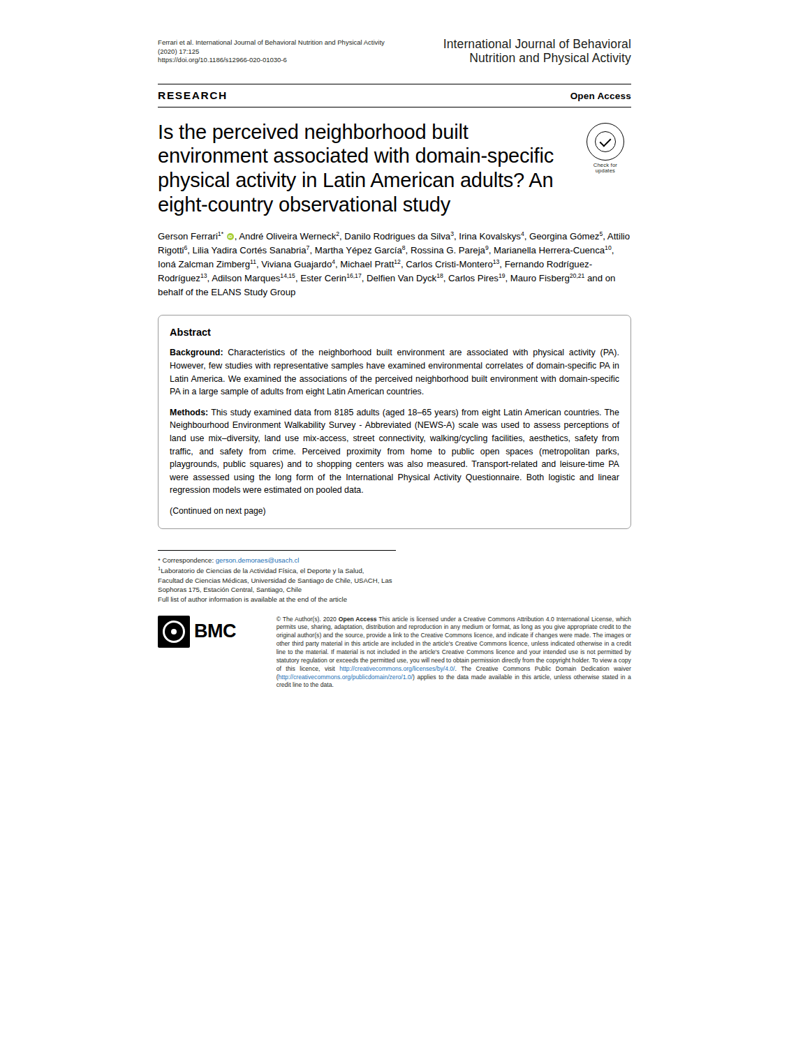Ferrari et al. International Journal of Behavioral Nutrition and Physical Activity
(2020) 17:125
https://doi.org/10.1186/s12966-020-01030-6
International Journal of Behavioral
Nutrition and Physical Activity
Research
Open Access
Is the perceived neighborhood built environment associated with domain-specific physical activity in Latin American adults? An eight-country observational study
Check for
updates
Gerson Ferrari1* , André Oliveira Werneck2, Danilo Rodrigues da Silva3, Irina Kovalskys4, Georgina Gómez5, Attilio Rigotti6, Lilia Yadira Cortés Sanabria7, Martha Yépez García8, Rossina G. Pareja9, Marianella Herrera-Cuenca10, Ioná Zalcman Zimberg11, Viviana Guajardo4, Michael Pratt12, Carlos Cristi-Montero13, Fernando Rodríguez-Rodríguez13, Adilson Marques14,15, Ester Cerin16,17, Delfien Van Dyck18, Carlos Pires19, Mauro Fisberg20,21 and on behalf of the ELANS Study Group
Abstract
Background: Characteristics of the neighborhood built environment are associated with physical activity (PA). However, few studies with representative samples have examined environmental correlates of domain-specific PA in Latin America. We examined the associations of the perceived neighborhood built environment with domain-specific PA in a large sample of adults from eight Latin American countries.
Methods: This study examined data from 8185 adults (aged 18–65 years) from eight Latin American countries. The Neighbourhood Environment Walkability Survey - Abbreviated (NEWS-A) scale was used to assess perceptions of land use mix–diversity, land use mix-access, street connectivity, walking/cycling facilities, aesthetics, safety from traffic, and safety from crime. Perceived proximity from home to public open spaces (metropolitan parks, playgrounds, public squares) and to shopping centers was also measured. Transport-related and leisure-time PA were assessed using the long form of the International Physical Activity Questionnaire. Both logistic and linear regression models were estimated on pooled data.
(Continued on next page)
* Correspondence: gerson.demoraes@usach.cl
1Laboratorio de Ciencias de la Actividad Física, el Deporte y la Salud,
Facultad de Ciencias Médicas, Universidad de Santiago de Chile, USACH, Las
Sophoras 175, Estación Central, Santiago, Chile
Full list of author information is available at the end of the article
BMC
© The Author(s). 2020 Open Access This article is licensed under a Creative Commons Attribution 4.0 International License, which permits use, sharing, adaptation, distribution and reproduction in any medium or format, as long as you give appropriate credit to the original author(s) and the source, provide a link to the Creative Commons licence, and indicate if changes were made. The images or other third party material in this article are included in the article's Creative Commons licence, unless indicated otherwise in a credit line to the material. If material is not included in the article's Creative Commons licence and your intended use is not permitted by statutory regulation or exceeds the permitted use, you will need to obtain permission directly from the copyright holder. To view a copy of this licence, visit http://creativecommons.org/licenses/by/4.0/. The Creative Commons Public Domain Dedication waiver (http://creativecommons.org/publicdomain/zero/1.0/) applies to the data made available in this article, unless otherwise stated in a credit line to the data.